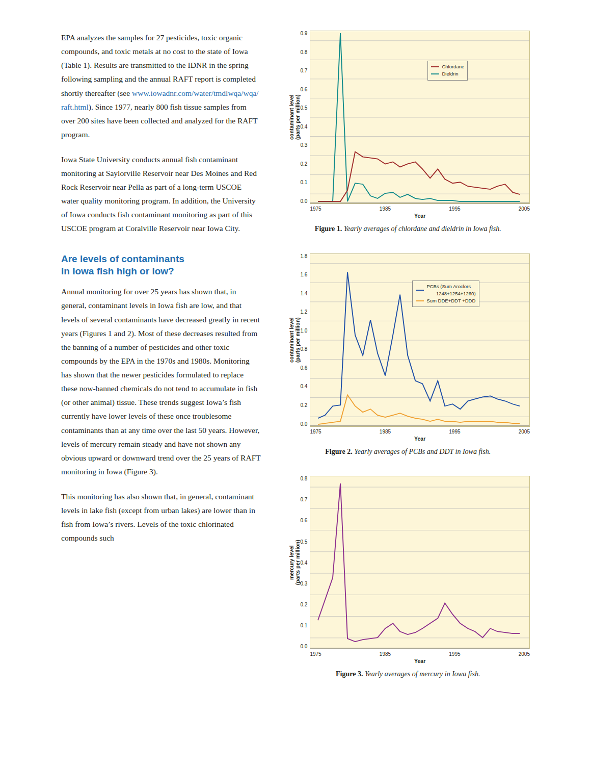EPA analyzes the samples for 27 pesticides, toxic organic compounds, and toxic metals at no cost to the state of Iowa (Table 1). Results are transmitted to the IDNR in the spring following sampling and the annual RAFT report is completed shortly thereafter (see www.iowadnr.com/water/tmdlwqa/wqa/raft.html). Since 1977, nearly 800 fish tissue samples from over 200 sites have been collected and analyzed for the RAFT program.
Iowa State University conducts annual fish contaminant monitoring at Saylorville Reservoir near Des Moines and Red Rock Reservoir near Pella as part of a long-term USCOE water quality monitoring program. In addition, the University of Iowa conducts fish contaminant monitoring as part of this USCOE program at Coralville Reservoir near Iowa City.
Are levels of contaminants
in Iowa fish high or low?
Annual monitoring for over 25 years has shown that, in general, contaminant levels in Iowa fish are low, and that levels of several contaminants have decreased greatly in recent years (Figures 1 and 2). Most of these decreases resulted from the banning of a number of pesticides and other toxic compounds by the EPA in the 1970s and 1980s. Monitoring has shown that the newer pesticides formulated to replace these now-banned chemicals do not tend to accumulate in fish (or other animal) tissue. These trends suggest Iowa’s fish currently have lower levels of these once troublesome contaminants than at any time over the last 50 years. However, levels of mercury remain steady and have not shown any obvious upward or downward trend over the 25 years of RAFT monitoring in Iowa (Figure 3).
This monitoring has also shown that, in general, contaminant levels in lake fish (except from urban lakes) are lower than in fish from Iowa’s rivers. Levels of the toxic chlorinated compounds such
contaminant level
(parts per million)
0.90.80.70.60.50.40.30.20.10.0
Chlordane
Dieldrin
1975198519952005
Year
Figure 1. Yearly averages of chlordane and dieldrin in Iowa fish.
contaminant level
(parts per million)
1.81.61.41.21.00.80.60.40.20.0
PCBs (Sum Aroclors
1248+1254+1260)
Sum DDE+DDT +DDD
1975198519952005
Year
Figure 2. Yearly averages of PCBs and DDT in Iowa fish.
mercury level
(parts per million)
0.80.70.60.50.40.30.20.10.0
1975198519952005
Year
Figure 3. Yearly averages of mercury in Iowa fish.